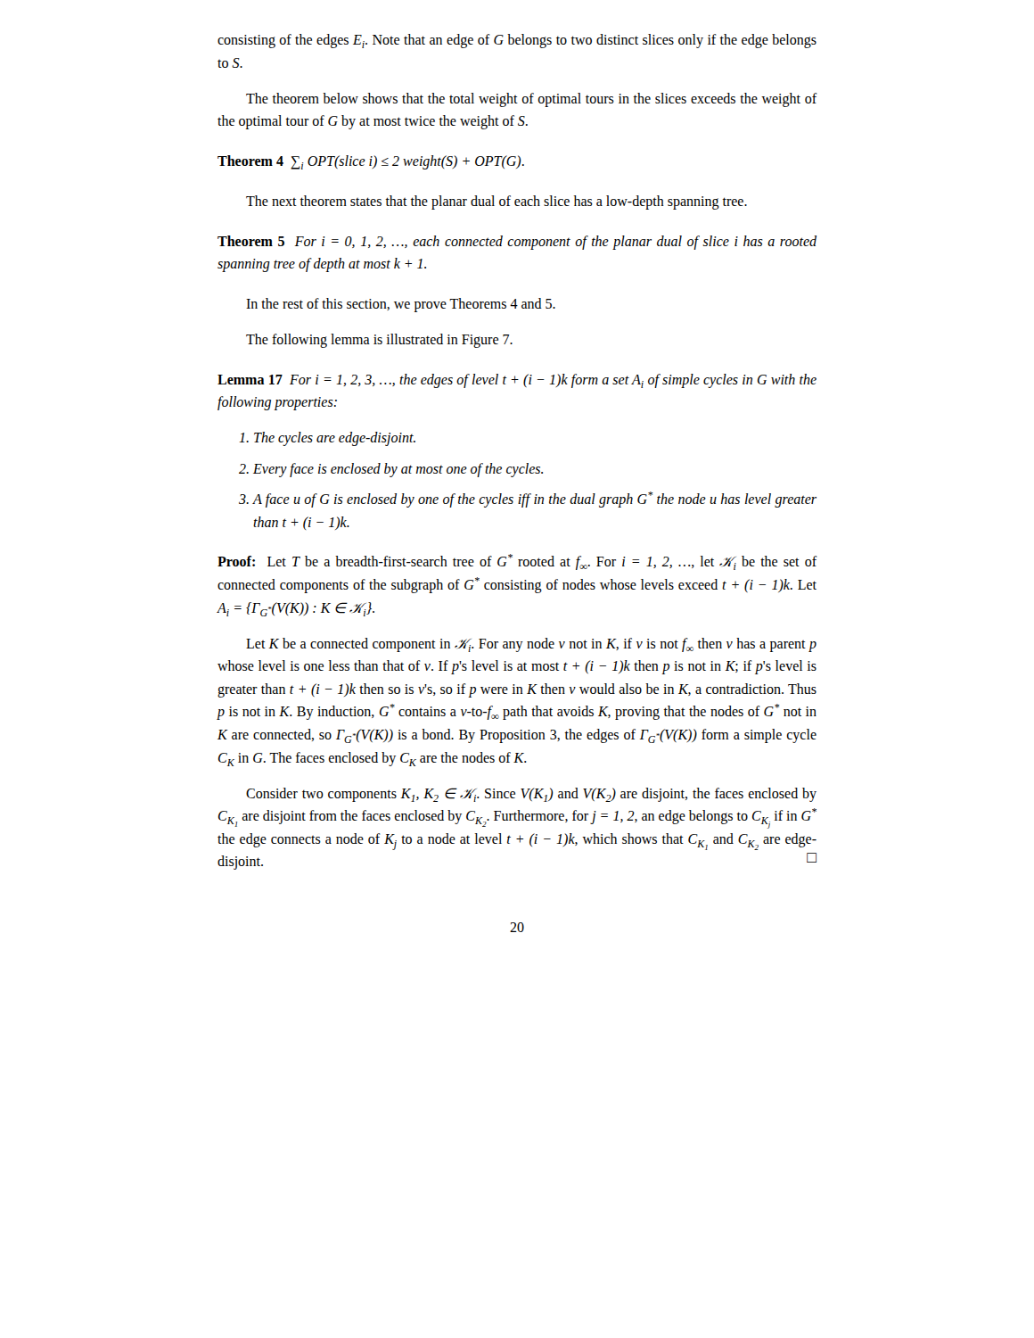consisting of the edges Ei. Note that an edge of G belongs to two distinct slices only if the edge belongs to S.
The theorem below shows that the total weight of optimal tours in the slices exceeds the weight of the optimal tour of G by at most twice the weight of S.
Theorem 4 ∑i OPT(slice i) ≤ 2 weight(S) + OPT(G).
The next theorem states that the planar dual of each slice has a low-depth spanning tree.
Theorem 5 For i = 0, 1, 2, …, each connected component of the planar dual of slice i has a rooted spanning tree of depth at most k + 1.
In the rest of this section, we prove Theorems 4 and 5.
The following lemma is illustrated in Figure 7.
Lemma 17 For i = 1, 2, 3, …, the edges of level t + (i − 1)k form a set Ai of simple cycles in G with the following properties:
The cycles are edge-disjoint.
Every face is enclosed by at most one of the cycles.
A face u of G is enclosed by one of the cycles iff in the dual graph G* the node u has level greater than t + (i − 1)k.
Proof: Let T be a breadth-first-search tree of G* rooted at f∞. For i = 1, 2, …, let 𝒦i be the set of connected components of the subgraph of G* consisting of nodes whose levels exceed t + (i − 1)k. Let Ai = {ΓG*(V(K)) : K ∈ 𝒦i}.
Let K be a connected component in 𝒦i. For any node v not in K, if v is not f∞ then v has a parent p whose level is one less than that of v. If p's level is at most t + (i − 1)k then p is not in K; if p's level is greater than t + (i − 1)k then so is v's, so if p were in K then v would also be in K, a contradiction. Thus p is not in K. By induction, G* contains a v-to-f∞ path that avoids K, proving that the nodes of G* not in K are connected, so ΓG*(V(K)) is a bond. By Proposition 3, the edges of ΓG*(V(K)) form a simple cycle CK in G. The faces enclosed by CK are the nodes of K.
Consider two components K1, K2 ∈ 𝒦i. Since V(K1) and V(K2) are disjoint, the faces enclosed by CK1 are disjoint from the faces enclosed by CK2. Furthermore, for j = 1, 2, an edge belongs to CKj if in G* the edge connects a node of Kj to a node at level t + (i − 1)k, which shows that CK1 and CK2 are edge-disjoint.□
20